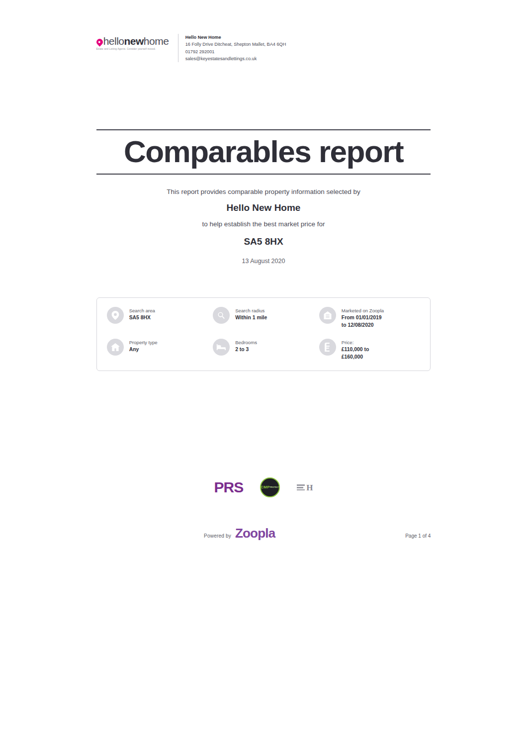hello new home
Estate and Letting Agents. Consider yourself moved.
Hello New Home
16 Folly Drive Ditcheat, Shepton Mallet, BA4 6QH
01792 292001
sales@keyestatesandlettings.co.uk
Comparables report
This report provides comparable property information selected by Hello New Home to help establish the best market price for SA5 8HX 13 August 2020
Search area SA5 8HX
Search radius Within 1 mile
Marketed on Zoopla From 01/01/2019
to 12/08/2020
Property type Any
Bedrooms 2 to 3
Price: £110,000 to
£160,000
PRS
CMP PROTECT
H
Powered by Zoopla
Page 1 of 4